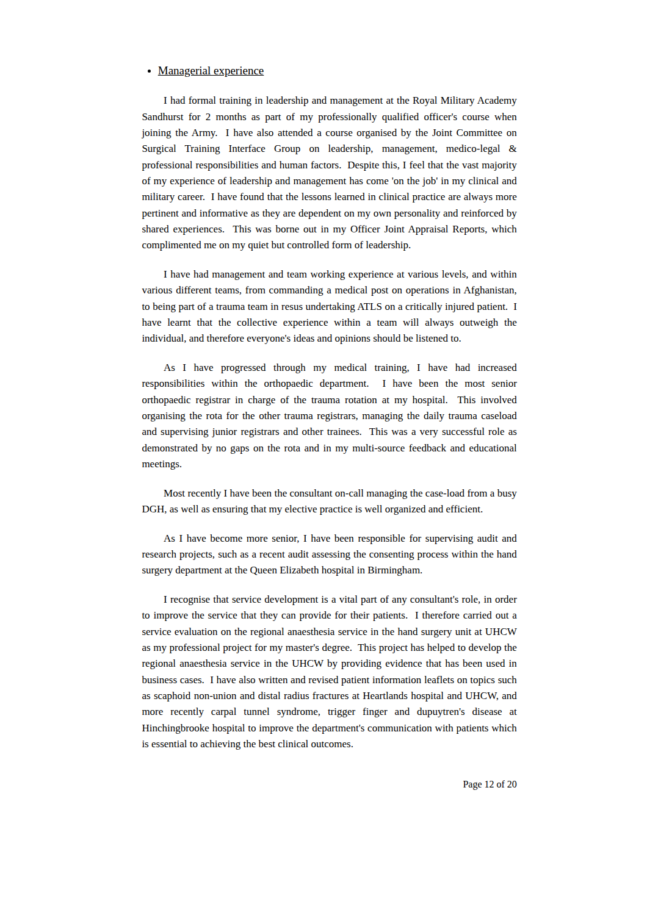Managerial experience
I had formal training in leadership and management at the Royal Military Academy Sandhurst for 2 months as part of my professionally qualified officer's course when joining the Army. I have also attended a course organised by the Joint Committee on Surgical Training Interface Group on leadership, management, medico-legal & professional responsibilities and human factors. Despite this, I feel that the vast majority of my experience of leadership and management has come 'on the job' in my clinical and military career. I have found that the lessons learned in clinical practice are always more pertinent and informative as they are dependent on my own personality and reinforced by shared experiences. This was borne out in my Officer Joint Appraisal Reports, which complimented me on my quiet but controlled form of leadership.
I have had management and team working experience at various levels, and within various different teams, from commanding a medical post on operations in Afghanistan, to being part of a trauma team in resus undertaking ATLS on a critically injured patient. I have learnt that the collective experience within a team will always outweigh the individual, and therefore everyone's ideas and opinions should be listened to.
As I have progressed through my medical training, I have had increased responsibilities within the orthopaedic department. I have been the most senior orthopaedic registrar in charge of the trauma rotation at my hospital. This involved organising the rota for the other trauma registrars, managing the daily trauma caseload and supervising junior registrars and other trainees. This was a very successful role as demonstrated by no gaps on the rota and in my multi-source feedback and educational meetings.
Most recently I have been the consultant on-call managing the case-load from a busy DGH, as well as ensuring that my elective practice is well organized and efficient.
As I have become more senior, I have been responsible for supervising audit and research projects, such as a recent audit assessing the consenting process within the hand surgery department at the Queen Elizabeth hospital in Birmingham.
I recognise that service development is a vital part of any consultant's role, in order to improve the service that they can provide for their patients. I therefore carried out a service evaluation on the regional anaesthesia service in the hand surgery unit at UHCW as my professional project for my master's degree. This project has helped to develop the regional anaesthesia service in the UHCW by providing evidence that has been used in business cases. I have also written and revised patient information leaflets on topics such as scaphoid non-union and distal radius fractures at Heartlands hospital and UHCW, and more recently carpal tunnel syndrome, trigger finger and dupuytren's disease at Hinchingbrooke hospital to improve the department's communication with patients which is essential to achieving the best clinical outcomes.
Page 12 of 20